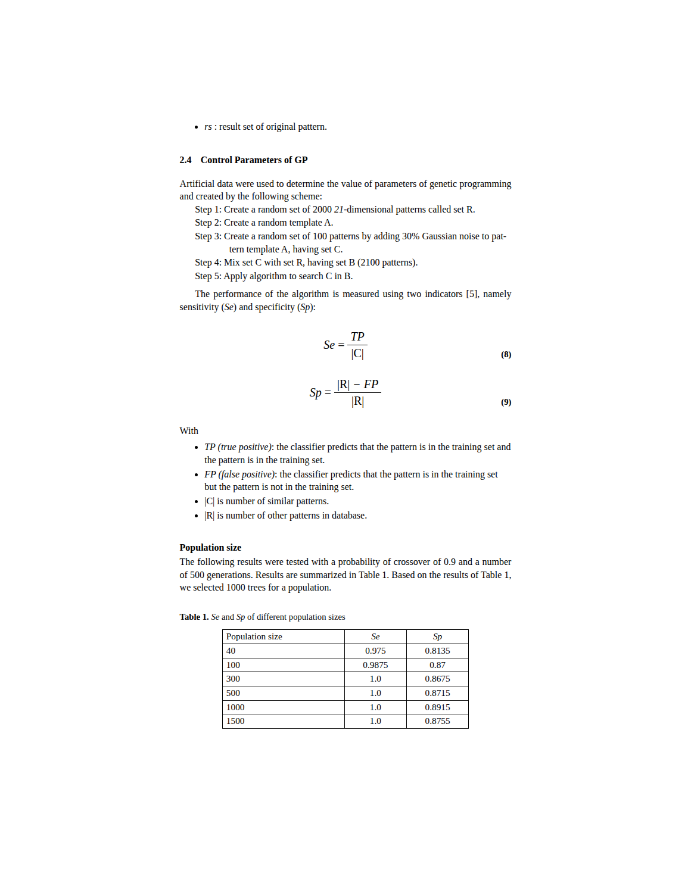rs : result set of original pattern.
2.4 Control Parameters of GP
Artificial data were used to determine the value of parameters of genetic programming and created by the following scheme:
Step 1: Create a random set of 2000 21-dimensional patterns called set R.
Step 2: Create a random template A.
Step 3: Create a random set of 100 patterns by adding 30% Gaussian noise to pat-
tern template A, having set C.
Step 4: Mix set C with set R, having set B (2100 patterns).
Step 5: Apply algorithm to search C in B.
The performance of the algorithm is measured using two indicators [5], namely sensitivity (Se) and specificity (Sp):
Se=TP|C| (8)
Sp=|R| − FP|R| (9)
With
TP (true positive): the classifier predicts that the pattern is in the training set and the pattern is in the training set.
FP (false positive): the classifier predicts that the pattern is in the training set but the pattern is not in the training set.
|C| is number of similar patterns.
|R| is number of other patterns in database.
Population size
The following results were tested with a probability of crossover of 0.9 and a number of 500 generations. Results are summarized in Table 1. Based on the results of Table 1, we selected 1000 trees for a population.
Table 1. Se and Sp of different population sizes
| Population size | Se | Sp |
| 40 | 0.975 | 0.8135 |
| 100 | 0.9875 | 0.87 |
| 300 | 1.0 | 0.8675 |
| 500 | 1.0 | 0.8715 |
| 1000 | 1.0 | 0.8915 |
| 1500 | 1.0 | 0.8755 |